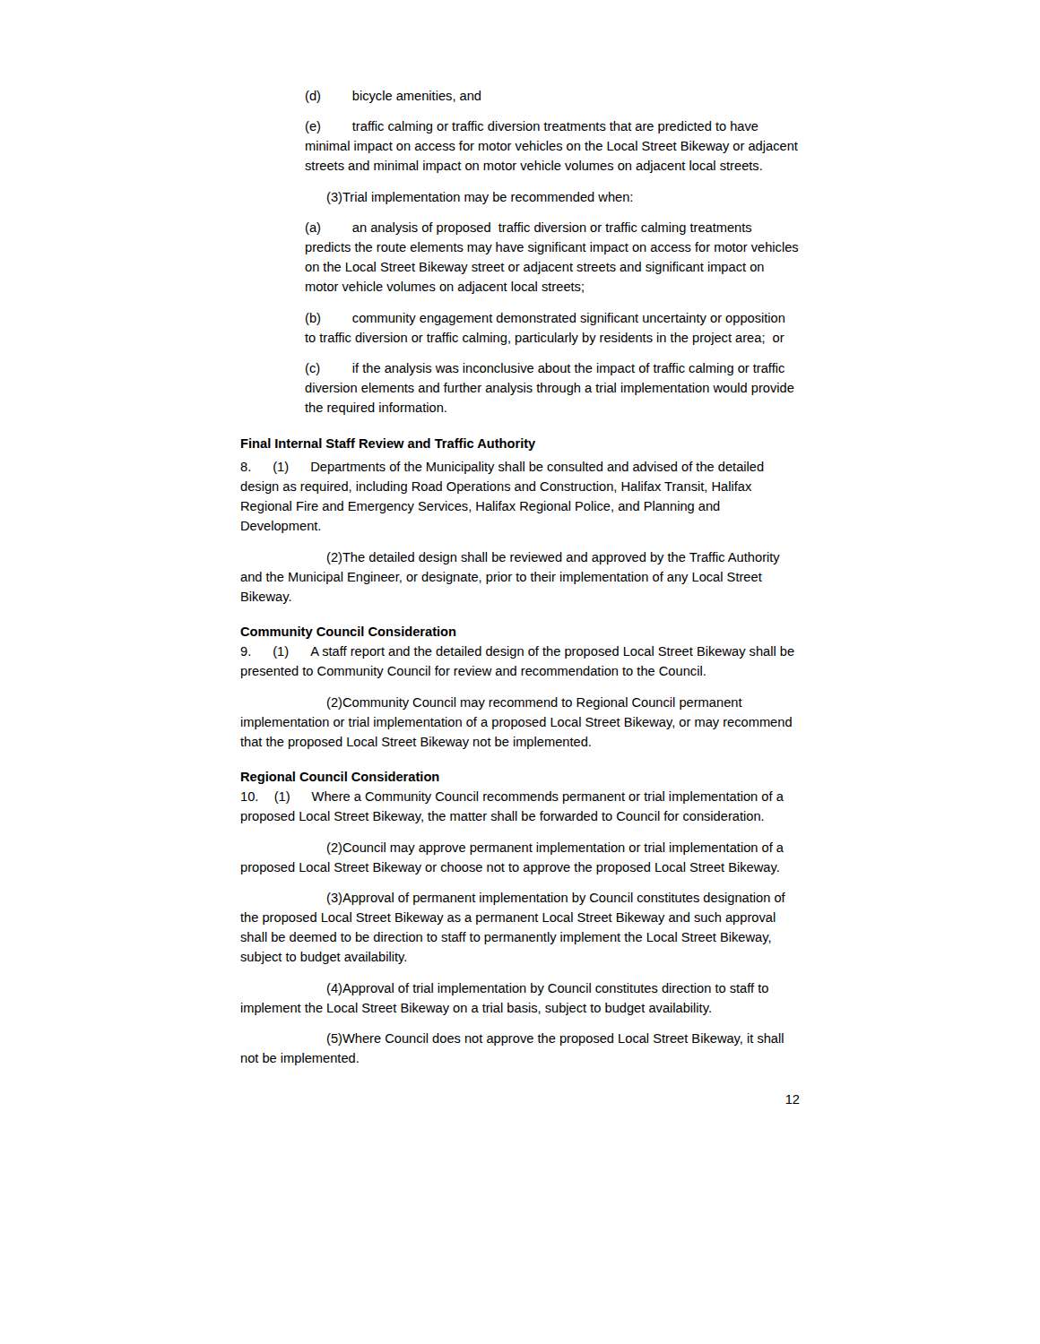(d) bicycle amenities, and
(e) traffic calming or traffic diversion treatments that are predicted to have minimal impact on access for motor vehicles on the Local Street Bikeway or adjacent streets and minimal impact on motor vehicle volumes on adjacent local streets.
(3) Trial implementation may be recommended when:
(a) an analysis of proposed traffic diversion or traffic calming treatments predicts the route elements may have significant impact on access for motor vehicles on the Local Street Bikeway street or adjacent streets and significant impact on motor vehicle volumes on adjacent local streets;
(b) community engagement demonstrated significant uncertainty or opposition to traffic diversion or traffic calming, particularly by residents in the project area; or
(c) if the analysis was inconclusive about the impact of traffic calming or traffic diversion elements and further analysis through a trial implementation would provide the required information.
Final Internal Staff Review and Traffic Authority
8. (1) Departments of the Municipality shall be consulted and advised of the detailed design as required, including Road Operations and Construction, Halifax Transit, Halifax Regional Fire and Emergency Services, Halifax Regional Police, and Planning and Development.
(2) The detailed design shall be reviewed and approved by the Traffic Authority and the Municipal Engineer, or designate, prior to their implementation of any Local Street Bikeway.
Community Council Consideration
9. (1) A staff report and the detailed design of the proposed Local Street Bikeway shall be presented to Community Council for review and recommendation to the Council.
(2) Community Council may recommend to Regional Council permanent implementation or trial implementation of a proposed Local Street Bikeway, or may recommend that the proposed Local Street Bikeway not be implemented.
Regional Council Consideration
10. (1) Where a Community Council recommends permanent or trial implementation of a proposed Local Street Bikeway, the matter shall be forwarded to Council for consideration.
(2) Council may approve permanent implementation or trial implementation of a proposed Local Street Bikeway or choose not to approve the proposed Local Street Bikeway.
(3) Approval of permanent implementation by Council constitutes designation of the proposed Local Street Bikeway as a permanent Local Street Bikeway and such approval shall be deemed to be direction to staff to permanently implement the Local Street Bikeway, subject to budget availability.
(4) Approval of trial implementation by Council constitutes direction to staff to implement the Local Street Bikeway on a trial basis, subject to budget availability.
(5) Where Council does not approve the proposed Local Street Bikeway, it shall not be implemented.
12